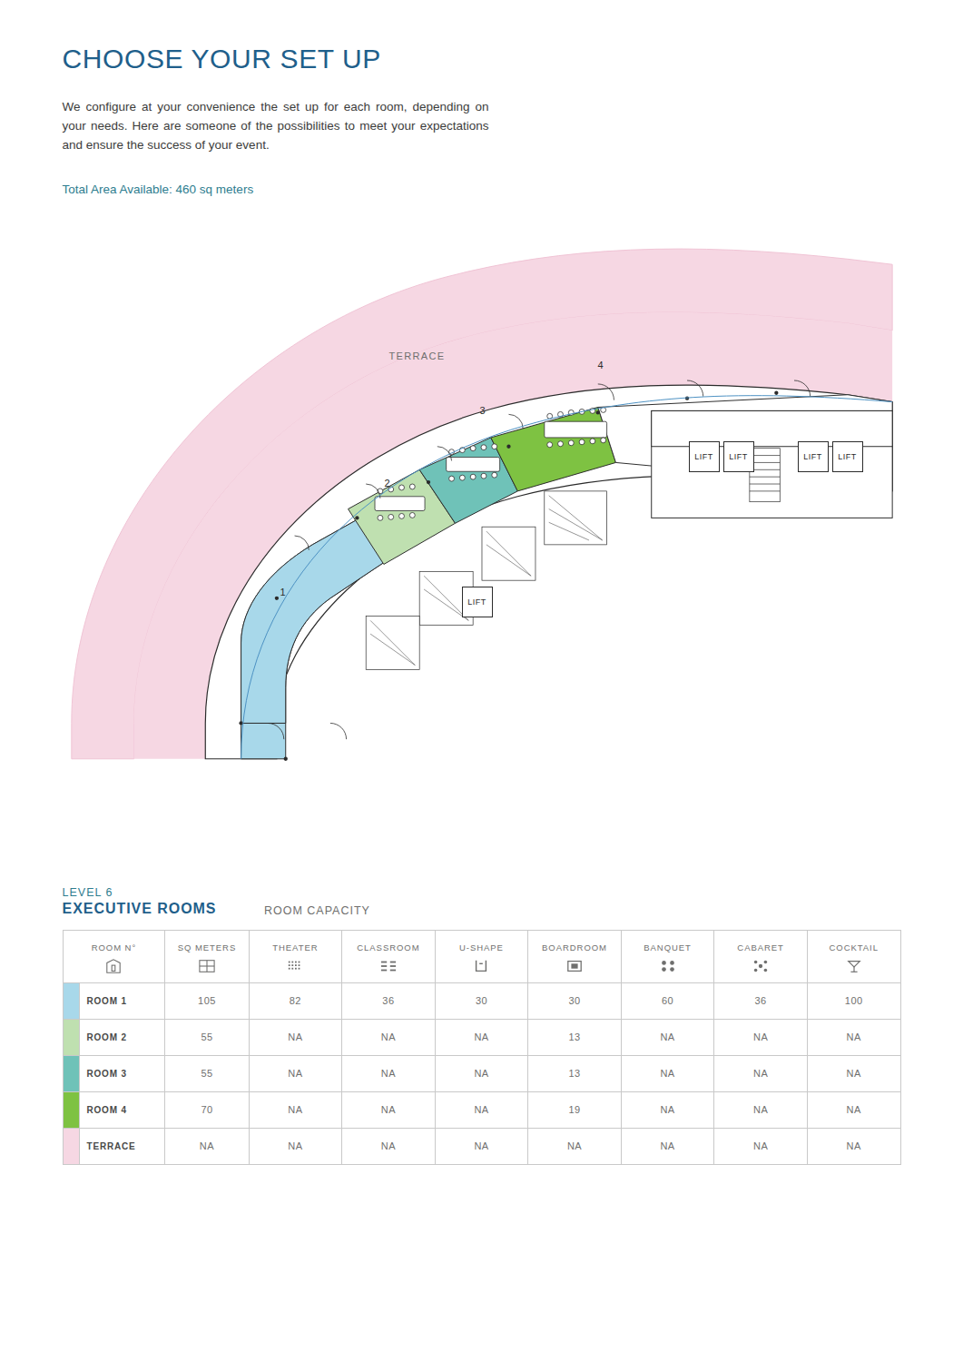Choose your set up
We configure at your convenience the set up for each room, depending on your needs. Here are someone of the possibilities to meet your expectations and ensure the success of your event.
Total Area Available: 460 sq meters
TERRACE LIFT LIFT LIFT LIFT LIFT 1 2 3 4
LEVEL 6 EXECUTIVE ROOMS ROOM CAPACITY
| ROOM N° | SQ METERS | THEATER | CLASSROOM | U-SHAPE | BOARDROOM | BANQUET | CABARET | COCKTAIL |
| --- | --- | --- | --- | --- | --- | --- | --- | --- |
| ROOM 1 | 105 | 82 | 36 | 30 | 30 | 60 | 36 | 100 |
| ROOM 2 | 55 | NA | NA | NA | 13 | NA | NA | NA |
| ROOM 3 | 55 | NA | NA | NA | 13 | NA | NA | NA |
| ROOM 4 | 70 | NA | NA | NA | 19 | NA | NA | NA |
| TERRACE | NA | NA | NA | NA | NA | NA | NA | NA |